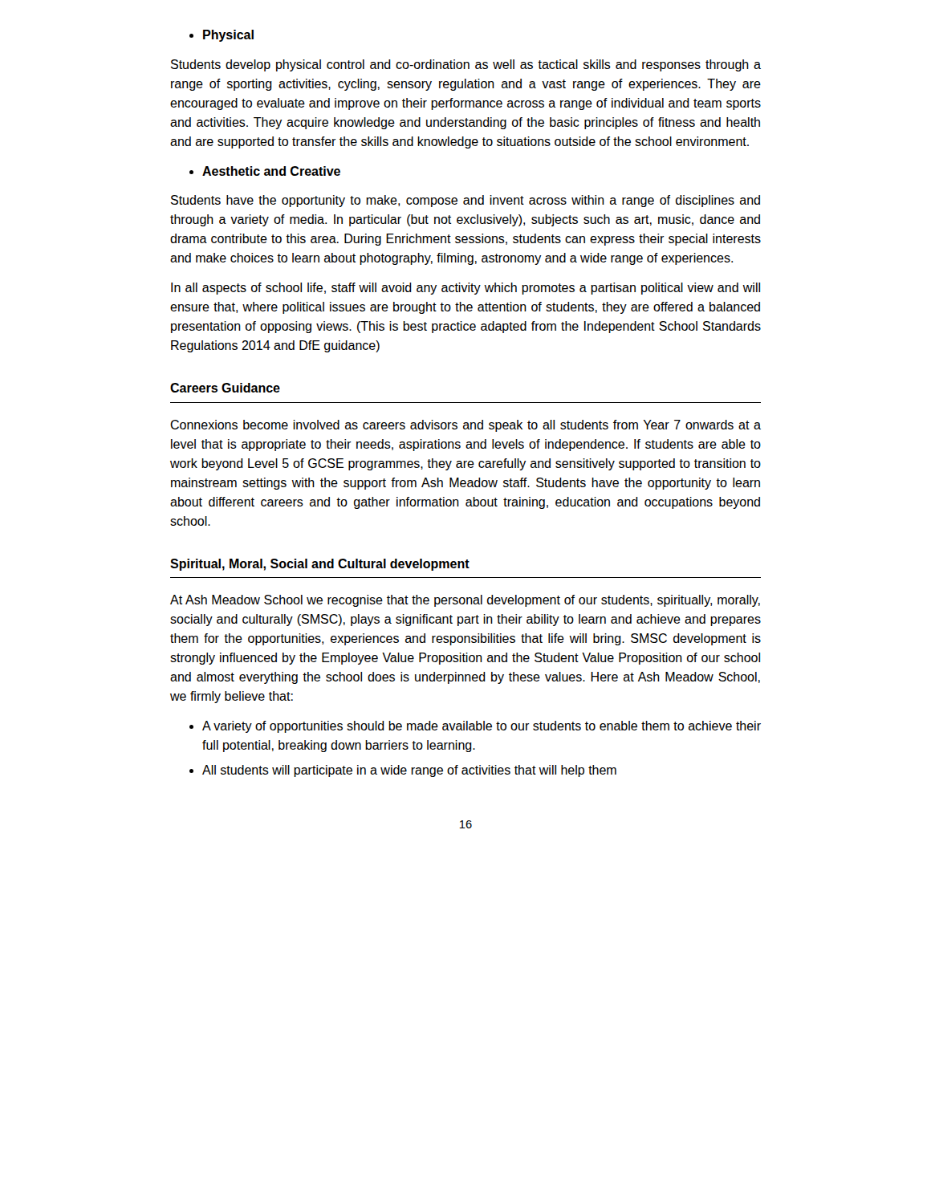Physical
Students develop physical control and co-ordination as well as tactical skills and responses through a range of sporting activities, cycling, sensory regulation and a vast range of experiences. They are encouraged to evaluate and improve on their performance across a range of individual and team sports and activities. They acquire knowledge and understanding of the basic principles of fitness and health and are supported to transfer the skills and knowledge to situations outside of the school environment.
Aesthetic and Creative
Students have the opportunity to make, compose and invent across within a range of disciplines and through a variety of media. In particular (but not exclusively), subjects such as art, music, dance and drama contribute to this area. During Enrichment sessions, students can express their special interests and make choices to learn about photography, filming, astronomy and a wide range of experiences.
In all aspects of school life, staff will avoid any activity which promotes a partisan political view and will ensure that, where political issues are brought to the attention of students, they are offered a balanced presentation of opposing views. (This is best practice adapted from the Independent School Standards Regulations 2014 and DfE guidance)
Careers Guidance
Connexions become involved as careers advisors and speak to all students from Year 7 onwards at a level that is appropriate to their needs, aspirations and levels of independence. If students are able to work beyond Level 5 of GCSE programmes, they are carefully and sensitively supported to transition to mainstream settings with the support from Ash Meadow staff. Students have the opportunity to learn about different careers and to gather information about training, education and occupations beyond school.
Spiritual, Moral, Social and Cultural development
At Ash Meadow School we recognise that the personal development of our students, spiritually, morally, socially and culturally (SMSC), plays a significant part in their ability to learn and achieve and prepares them for the opportunities, experiences and responsibilities that life will bring. SMSC development is strongly influenced by the Employee Value Proposition and the Student Value Proposition of our school and almost everything the school does is underpinned by these values. Here at Ash Meadow School, we firmly believe that:
A variety of opportunities should be made available to our students to enable them to achieve their full potential, breaking down barriers to learning.
All students will participate in a wide range of activities that will help them
16